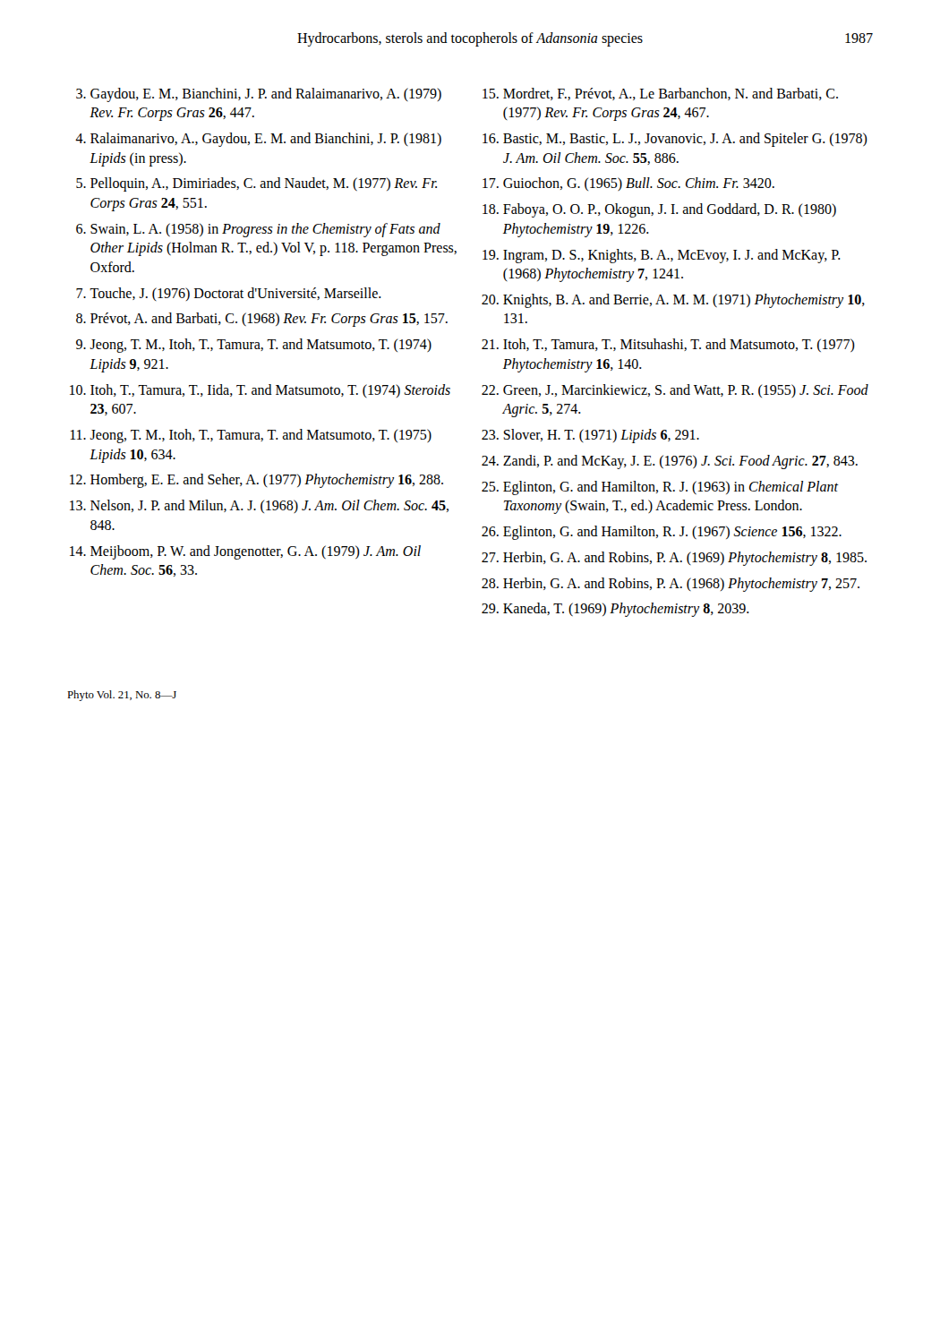Hydrocarbons, sterols and tocopherols of Adansonia species 1987
Gaydou, E. M., Bianchini, J. P. and Ralaimanarivo, A. (1979) Rev. Fr. Corps Gras 26, 447.
Ralaimanarivo, A., Gaydou, E. M. and Bianchini, J. P. (1981) Lipids (in press).
Pelloquin, A., Dimiriades, C. and Naudet, M. (1977) Rev. Fr. Corps Gras 24, 551.
Swain, L. A. (1958) in Progress in the Chemistry of Fats and Other Lipids (Holman R. T., ed.) Vol V, p. 118. Pergamon Press, Oxford.
Touche, J. (1976) Doctorat d'Université, Marseille.
Prévot, A. and Barbati, C. (1968) Rev. Fr. Corps Gras 15, 157.
Jeong, T. M., Itoh, T., Tamura, T. and Matsumoto, T. (1974) Lipids 9, 921.
Itoh, T., Tamura, T., Iida, T. and Matsumoto, T. (1974) Steroids 23, 607.
Jeong, T. M., Itoh, T., Tamura, T. and Matsumoto, T. (1975) Lipids 10, 634.
Homberg, E. E. and Seher, A. (1977) Phytochemistry 16, 288.
Nelson, J. P. and Milun, A. J. (1968) J. Am. Oil Chem. Soc. 45, 848.
Meijboom, P. W. and Jongenotter, G. A. (1979) J. Am. Oil Chem. Soc. 56, 33.
Mordret, F., Prévot, A., Le Barbanchon, N. and Barbati, C. (1977) Rev. Fr. Corps Gras 24, 467.
Bastic, M., Bastic, L. J., Jovanovic, J. A. and Spiteler G. (1978) J. Am. Oil Chem. Soc. 55, 886.
Guiochon, G. (1965) Bull. Soc. Chim. Fr. 3420.
Faboya, O. O. P., Okogun, J. I. and Goddard, D. R. (1980) Phytochemistry 19, 1226.
Ingram, D. S., Knights, B. A., McEvoy, I. J. and McKay, P. (1968) Phytochemistry 7, 1241.
Knights, B. A. and Berrie, A. M. M. (1971) Phytochemistry 10, 131.
Itoh, T., Tamura, T., Mitsuhashi, T. and Matsumoto, T. (1977) Phytochemistry 16, 140.
Green, J., Marcinkiewicz, S. and Watt, P. R. (1955) J. Sci. Food Agric. 5, 274.
Slover, H. T. (1971) Lipids 6, 291.
Zandi, P. and McKay, J. E. (1976) J. Sci. Food Agric. 27, 843.
Eglinton, G. and Hamilton, R. J. (1963) in Chemical Plant Taxonomy (Swain, T., ed.) Academic Press. London.
Eglinton, G. and Hamilton, R. J. (1967) Science 156, 1322.
Herbin, G. A. and Robins, P. A. (1969) Phytochemistry 8, 1985.
Herbin, G. A. and Robins, P. A. (1968) Phytochemistry 7, 257.
Kaneda, T. (1969) Phytochemistry 8, 2039.
Phyto Vol. 21, No. 8—J